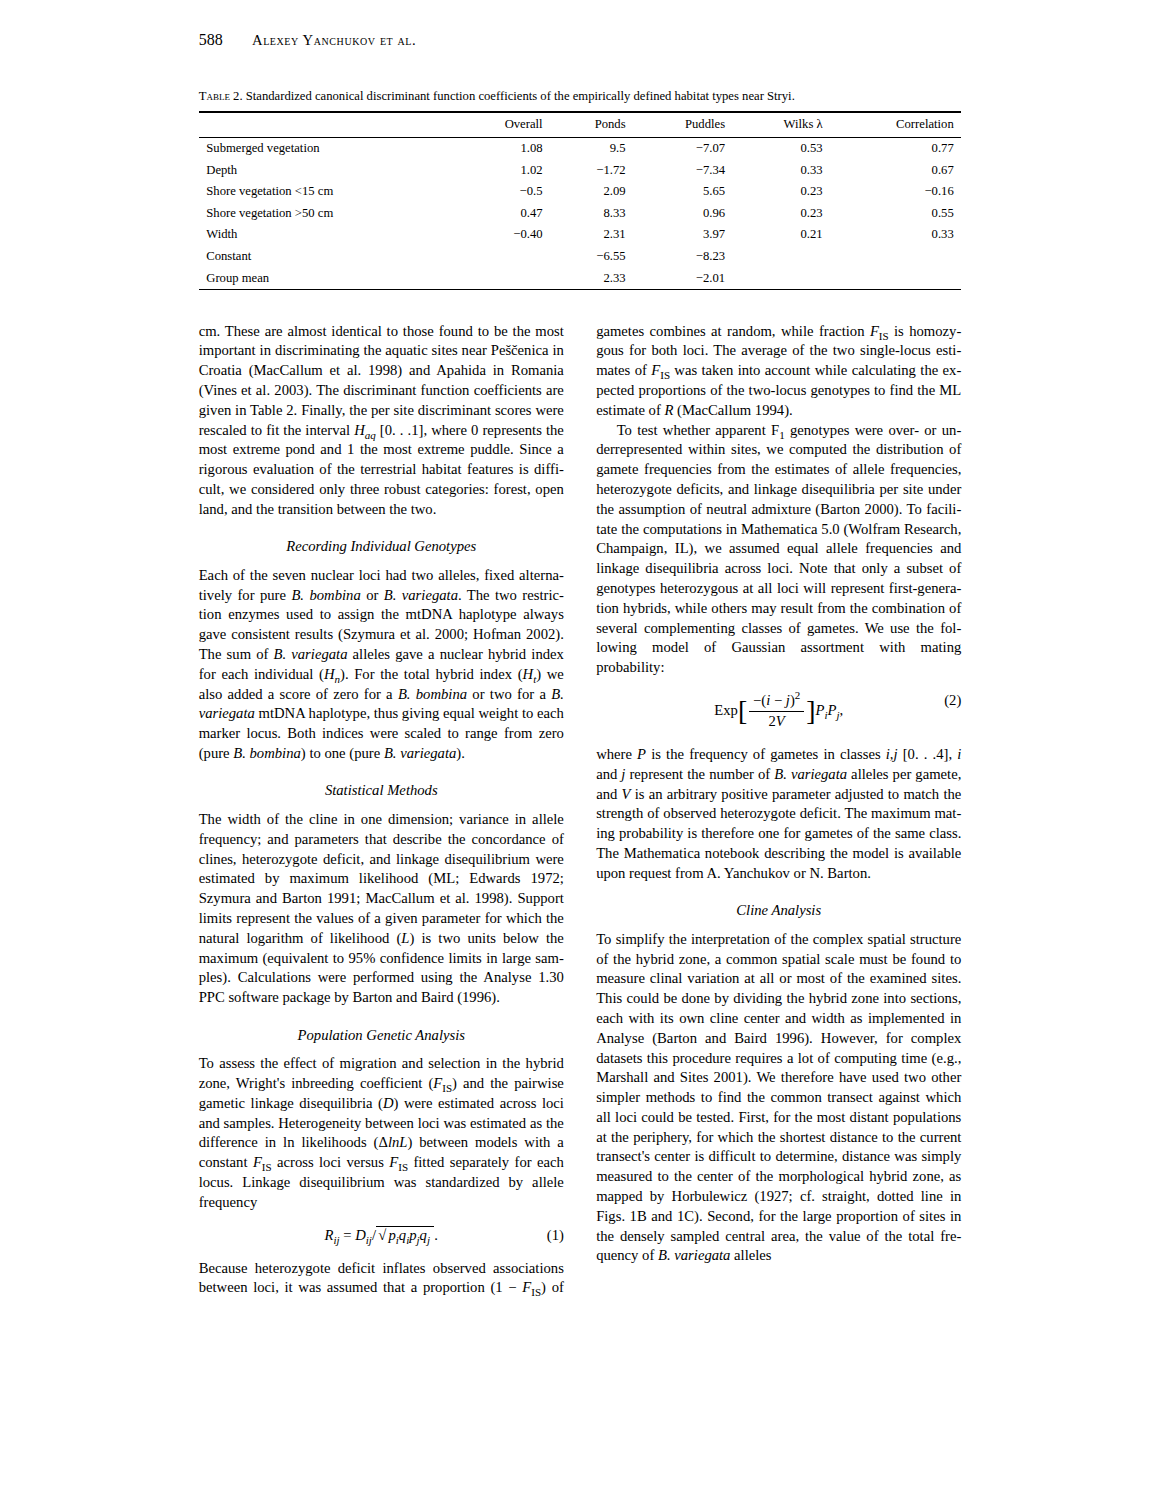588 Alexey Yanchukov et al.
Table 2. Standardized canonical discriminant function coefficients of the empirically defined habitat types near Stryi.
| | Overall | Ponds | Puddles | Wilks λ | Correlation |
| --- | --- | --- | --- | --- | --- |
| Submerged vegetation | 1.08 | 9.5 | −7.07 | 0.53 | 0.77 |
| Depth | 1.02 | −1.72 | −7.34 | 0.33 | 0.67 |
| Shore vegetation <15 cm | −0.5 | 2.09 | 5.65 | 0.23 | −0.16 |
| Shore vegetation >50 cm | 0.47 | 8.33 | 0.96 | 0.23 | 0.55 |
| Width | −0.40 | 2.31 | 3.97 | 0.21 | 0.33 |
| Constant | | −6.55 | −8.23 | | |
| Group mean | | 2.33 | −2.01 | | |
cm. These are almost identical to those found to be the most important in discriminating the aquatic sites near Peščenica in Croatia (MacCallum et al. 1998) and Apahida in Romania (Vines et al. 2003). The discriminant function coefficients are given in Table 2. Finally, the per site discriminant scores were rescaled to fit the interval Haq [0. . .1], where 0 represents the most extreme pond and 1 the most extreme puddle. Since a rigorous evaluation of the terrestrial habitat features is difficult, we considered only three robust categories: forest, open land, and the transition between the two.
Recording Individual Genotypes
Each of the seven nuclear loci had two alleles, fixed alternatively for pure B. bombina or B. variegata. The two restriction enzymes used to assign the mtDNA haplotype always gave consistent results (Szymura et al. 2000; Hofman 2002). The sum of B. variegata alleles gave a nuclear hybrid index for each individual (Hn). For the total hybrid index (Ht) we also added a score of zero for a B. bombina or two for a B. variegata mtDNA haplotype, thus giving equal weight to each marker locus. Both indices were scaled to range from zero (pure B. bombina) to one (pure B. variegata).
Statistical Methods
The width of the cline in one dimension; variance in allele frequency; and parameters that describe the concordance of clines, heterozygote deficit, and linkage disequilibrium were estimated by maximum likelihood (ML; Edwards 1972; Szymura and Barton 1991; MacCallum et al. 1998). Support limits represent the values of a given parameter for which the natural logarithm of likelihood (L) is two units below the maximum (equivalent to 95% confidence limits in large samples). Calculations were performed using the Analyse 1.30 PPC software package by Barton and Baird (1996).
Population Genetic Analysis
To assess the effect of migration and selection in the hybrid zone, Wright's inbreeding coefficient (FIS) and the pairwise gametic linkage disequilibria (D) were estimated across loci and samples. Heterogeneity between loci was estimated as the difference in ln likelihoods (ΔlnL) between models with a constant FIS across loci versus FIS fitted separately for each locus. Linkage disequilibrium was standardized by allele frequency
Rij = Dij/√piqipjqj. (1)
Because heterozygote deficit inflates observed associations between loci, it was assumed that a proportion (1 − FIS) of gametes combines at random, while fraction FIS is homozygous for both loci. The average of the two single-locus estimates of FIS was taken into account while calculating the expected proportions of the two-locus genotypes to find the ML estimate of R (MacCallum 1994).
To test whether apparent F1 genotypes were over- or underrepresented within sites, we computed the distribution of gamete frequencies from the estimates of allele frequencies, heterozygote deficits, and linkage disequilibria per site under the assumption of neutral admixture (Barton 2000). To facilitate the computations in Mathematica 5.0 (Wolfram Research, Champaign, IL), we assumed equal allele frequencies and linkage disequilibria across loci. Note that only a subset of genotypes heterozygous at all loci will represent first-generation hybrids, while others may result from the combination of several complementing classes of gametes. We use the following model of Gaussian assortment with mating probability:
Exp[−(i − j)22V] PiPj, (2)
where P is the frequency of gametes in classes i,j [0. . .4], i and j represent the number of B. variegata alleles per gamete, and V is an arbitrary positive parameter adjusted to match the strength of observed heterozygote deficit. The maximum mating probability is therefore one for gametes of the same class. The Mathematica notebook describing the model is available upon request from A. Yanchukov or N. Barton.
Cline Analysis
To simplify the interpretation of the complex spatial structure of the hybrid zone, a common spatial scale must be found to measure clinal variation at all or most of the examined sites. This could be done by dividing the hybrid zone into sections, each with its own cline center and width as implemented in Analyse (Barton and Baird 1996). However, for complex datasets this procedure requires a lot of computing time (e.g., Marshall and Sites 2001). We therefore have used two other simpler methods to find the common transect against which all loci could be tested. First, for the most distant populations at the periphery, for which the shortest distance to the current transect's center is difficult to determine, distance was simply measured to the center of the morphological hybrid zone, as mapped by Horbulewicz (1927; cf. straight, dotted line in Figs. 1B and 1C). Second, for the large proportion of sites in the densely sampled central area, the value of the total frequency of B. variegata alleles